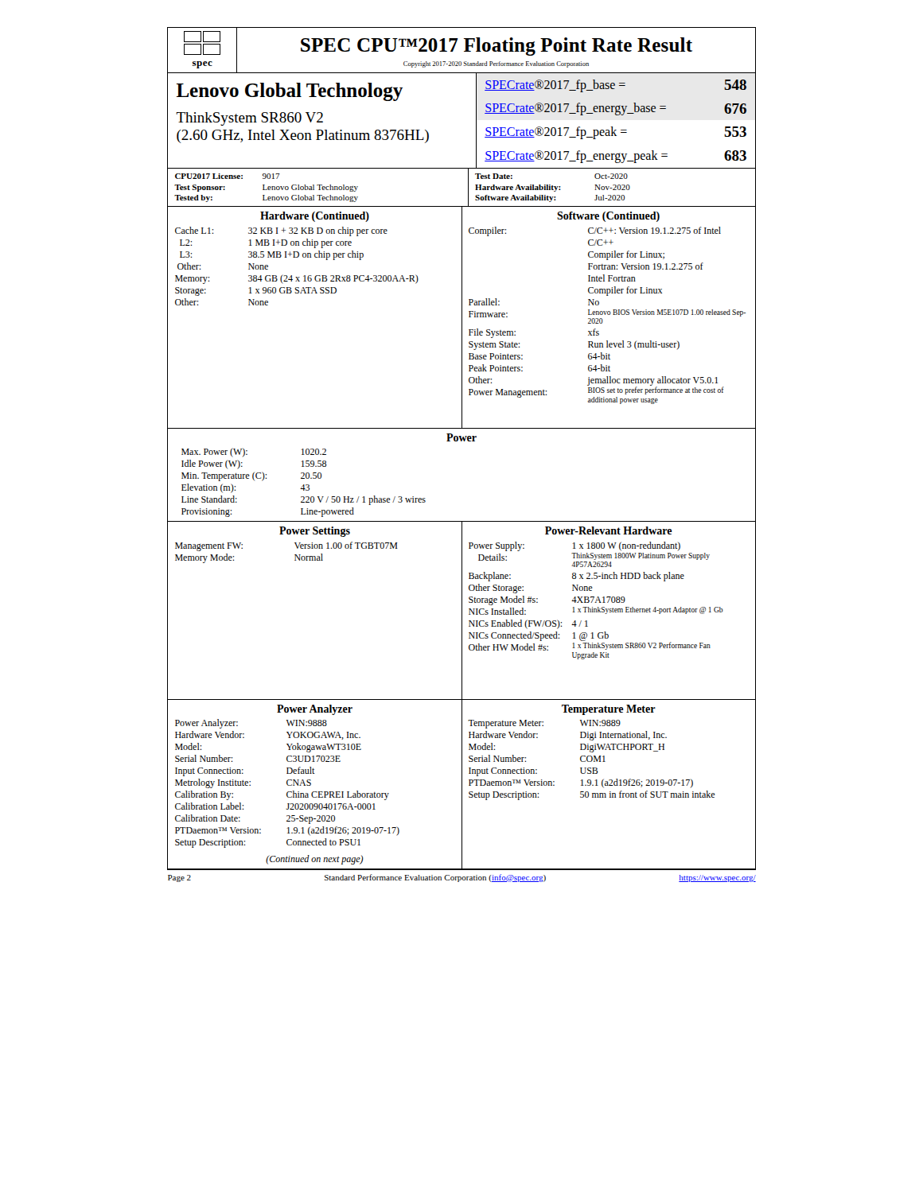spec
SPEC CPU™2017 Floating Point Rate Result
Copyright 2017-2020 Standard Performance Evaluation Corporation
Lenovo Global Technology
ThinkSystem SR860 V2
(2.60 GHz, Intel Xeon Platinum 8376HL)
SPECrate®2017_fp_base =
548
SPECrate®2017_fp_energy_base =
676
SPECrate®2017_fp_peak =
553
SPECrate®2017_fp_energy_peak =
683
CPU2017 License: 9017
Test Sponsor: Lenovo Global Technology
Tested by: Lenovo Global Technology
Test Date: Oct-2020
Hardware Availability: Nov-2020
Software Availability: Jul-2020
Hardware (Continued)
Cache L1: 32 KB I + 32 KB D on chip per core
L2: 1 MB I+D on chip per core
L3: 38.5 MB I+D on chip per chip
Other: None
Memory: 384 GB (24 x 16 GB 2Rx8 PC4-3200AA-R)
Storage: 1 x 960 GB SATA SSD
Other: None
Software (Continued)
Compiler: C/C++: Version 19.1.2.275 of Intel
C/C++
Compiler for Linux;
Fortran: Version 19.1.2.275 of
Intel Fortran
Compiler for Linux
Parallel: No
Firmware: Lenovo BIOS Version M5E107D 1.00 released Sep-2020
File System: xfs
System State: Run level 3 (multi-user)
Base Pointers: 64-bit
Peak Pointers: 64-bit
Other: jemalloc memory allocator V5.0.1
Power Management: BIOS set to prefer performance at the cost of additional power usage
Power
Max. Power (W): 1020.2
Idle Power (W): 159.58
Min. Temperature (C): 20.50
Elevation (m): 43
Line Standard: 220 V / 50 Hz / 1 phase / 3 wires
Provisioning: Line-powered
Power Settings
Management FW: Version 1.00 of TGBT07M
Memory Mode: Normal
Power-Relevant Hardware
Power Supply: 1 x 1800 W (non-redundant)
Details: ThinkSystem 1800W Platinum Power Supply
4P57A26294
Backplane: 8 x 2.5-inch HDD back plane
Other Storage: None
Storage Model #s: 4XB7A17089
NICs Installed: 1 x ThinkSystem Ethernet 4-port Adaptor @ 1 Gb
NICs Enabled (FW/OS): 4 / 1
NICs Connected/Speed: 1 @ 1 Gb
Other HW Model #s: 1 x ThinkSystem SR860 V2 Performance Fan
Upgrade Kit
Power Analyzer
Power Analyzer: WIN:9888
Hardware Vendor: YOKOGAWA, Inc.
Model: YokogawaWT310E
Serial Number: C3UD17023E
Input Connection: Default
Metrology Institute: CNAS
Calibration By: China CEPREI Laboratory
Calibration Label: J202009040176A-0001
Calibration Date: 25-Sep-2020
PTDaemon™ Version: 1.9.1 (a2d19f26; 2019-07-17)
Setup Description: Connected to PSU1
(Continued on next page)
Temperature Meter
Temperature Meter: WIN:9889
Hardware Vendor: Digi International, Inc.
Model: DigiWATCHPORT_H
Serial Number: COM1
Input Connection: USB
PTDaemon™ Version: 1.9.1 (a2d19f26; 2019-07-17)
Setup Description: 50 mm in front of SUT main intake
Page 2
Standard Performance Evaluation Corporation (info@spec.org)
https://www.spec.org/